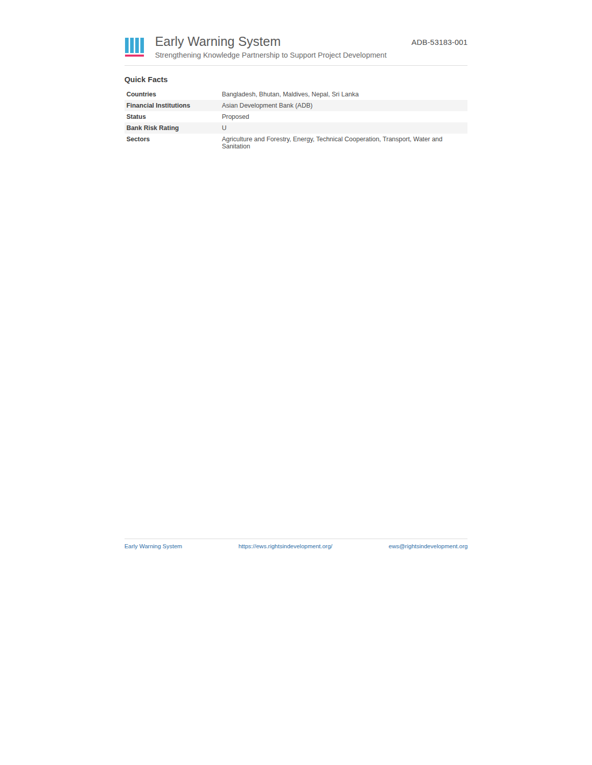Early Warning System
Strengthening Knowledge Partnership to Support Project Development
ADB-53183-001
Quick Facts
| Countries | Bangladesh, Bhutan, Maldives, Nepal, Sri Lanka |
| Financial Institutions | Asian Development Bank (ADB) |
| Status | Proposed |
| Bank Risk Rating | U |
| Sectors | Agriculture and Forestry, Energy, Technical Cooperation, Transport, Water and Sanitation |
Early Warning System
https://ews.rightsindevelopment.org/
ews@rightsindevelopment.org